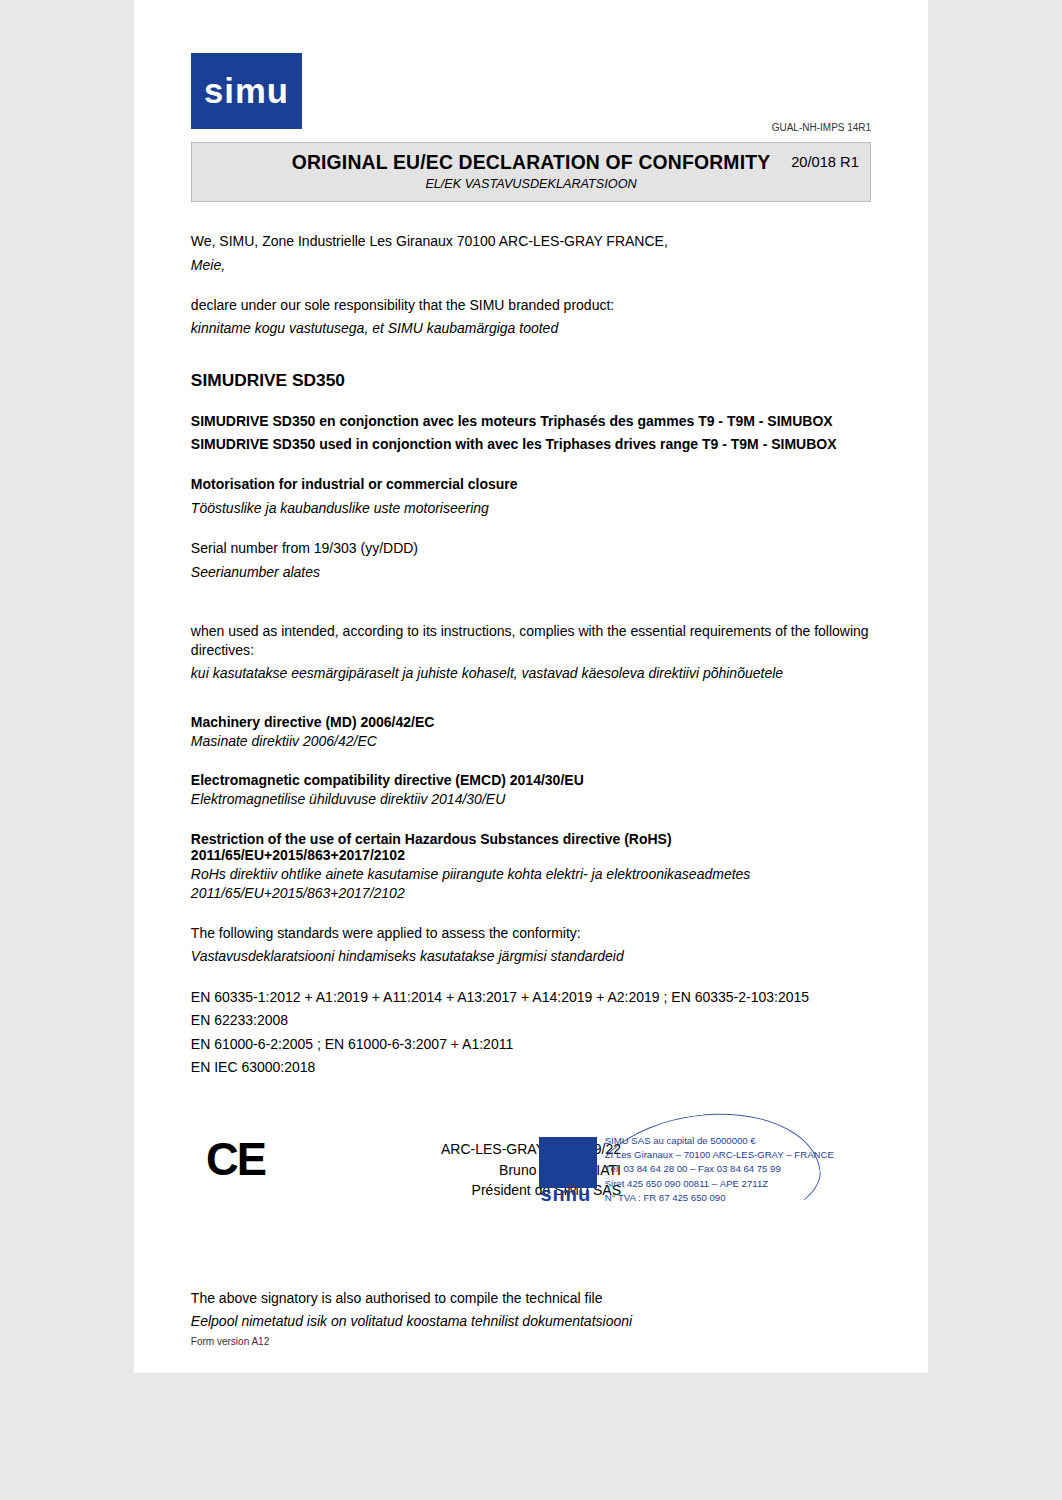simu
GUAL-NH-IMPS 14R1
20/018 R1
ORIGINAL EU/EC DECLARATION OF CONFORMITY
EL/EK VASTAVUSDEKLARATSIOON
We, SIMU, Zone Industrielle Les Giranaux 70100 ARC-LES-GRAY FRANCE,
Meie,
declare under our sole responsibility that the SIMU branded product:
kinnitame kogu vastutusega, et SIMU kaubamärgiga tooted
SIMUDRIVE SD350
SIMUDRIVE SD350 en conjonction avec les moteurs Triphasés des gammes T9 - T9M - SIMUBOX
SIMUDRIVE SD350 used in conjonction with avec les Triphases drives range T9 - T9M - SIMUBOX
Motorisation for industrial or commercial closure
Tööstuslike ja kaubanduslike uste motoriseering
Serial number from 19/303 (yy/DDD)
Seerianumber alates
when used as intended, according to its instructions, complies with the essential requirements of the following directives:
kui kasutatakse eesmärgipäraselt ja juhiste kohaselt, vastavad käesoleva direktiivi põhinõuetele
Machinery directive (MD) 2006/42/EC
Masinate direktiiv 2006/42/EC
Electromagnetic compatibility directive (EMCD) 2014/30/EU
Elektromagnetilise ühilduvuse direktiiv 2014/30/EU
Restriction of the use of certain Hazardous Substances directive (RoHS) 2011/65/EU+2015/863+2017/2102
RoHs direktiiv ohtlike ainete kasutamise piirangute kohta elektri- ja elektroonikaseadmetes 2011/65/EU+2015/863+2017/2102
The following standards were applied to assess the conformity:
Vastavusdeklaratsiooni hindamiseks kasutatakse järgmisi standardeid
EN 60335‑1:2012 + A1:2019 + A11:2014 + A13:2017 + A14:2019 + A2:2019 ; EN 60335‑2‑103:2015
EN 62233:2008
EN 61000‑6‑2:2005 ; EN 61000‑6‑3:2007 + A1:2011
EN IEC 63000:2018
CE
ARC-LES-GRAY, 2021/09/22
Bruno STRAGLIATI
Président de SIMU SAS
simu
SIMU SAS au capital de 5000000 € ZI Les Giranaux – 70100 ARC-LES-GRAY – FRANCE Tél. 03 84 64 28 00 – Fax 03 84 64 75 99 Siret 425 650 090 00811 – APE 2711Z N° TVA : FR 87 425 650 090
The above signatory is also authorised to compile the technical file
Eelpool nimetatud isik on volitatud koostama tehnilist dokumentatsiooni
Form version A12